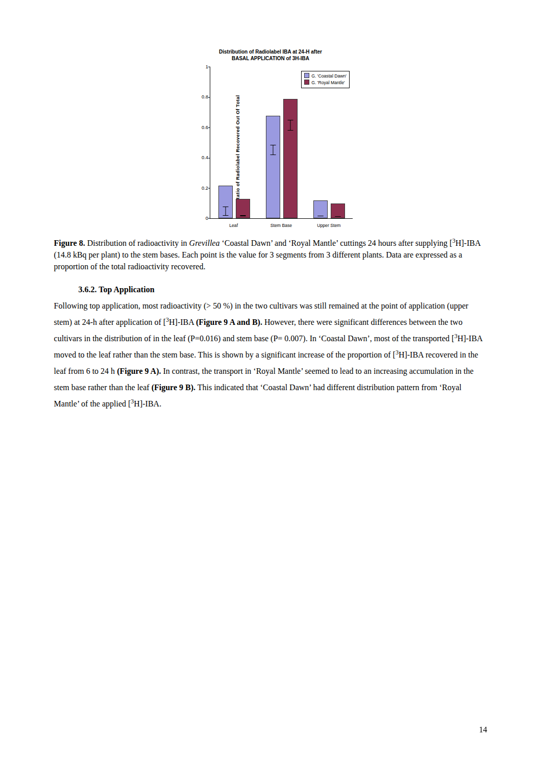Distribution of Radiolabel IBA at 24-H after
BASAL APPLICATION of 3H-IBA
Ratio of Radiolabel Recovered Out Of Total
1
0.8
0.6
0.4
0.2
0
G. 'Coastal Dawn'
G. 'Royal Mantle'
Leaf Stem Base Upper Stem
Figure 8. Distribution of radioactivity in Grevillea ‘Coastal Dawn’ and ‘Royal Mantle’ cuttings 24 hours after supplying [3H]-IBA (14.8 kBq per plant) to the stem bases. Each point is the value for 3 segments from 3 different plants. Data are expressed as a proportion of the total radioactivity recovered.
3.6.2. Top Application
Following top application, most radioactivity (> 50 %) in the two cultivars was still remained at the point of application (upper stem) at 24-h after application of [3H]-IBA (Figure 9 A and B). However, there were significant differences between the two cultivars in the distribution of in the leaf (P=0.016) and stem base (P= 0.007). In ‘Coastal Dawn’, most of the transported [3H]-IBA moved to the leaf rather than the stem base. This is shown by a significant increase of the proportion of [3H]-IBA recovered in the leaf from 6 to 24 h (Figure 9 A). In contrast, the transport in ‘Royal Mantle’ seemed to lead to an increasing accumulation in the stem base rather than the leaf (Figure 9 B). This indicated that ‘Coastal Dawn’ had different distribution pattern from ‘Royal Mantle’ of the applied [3H]-IBA.
14